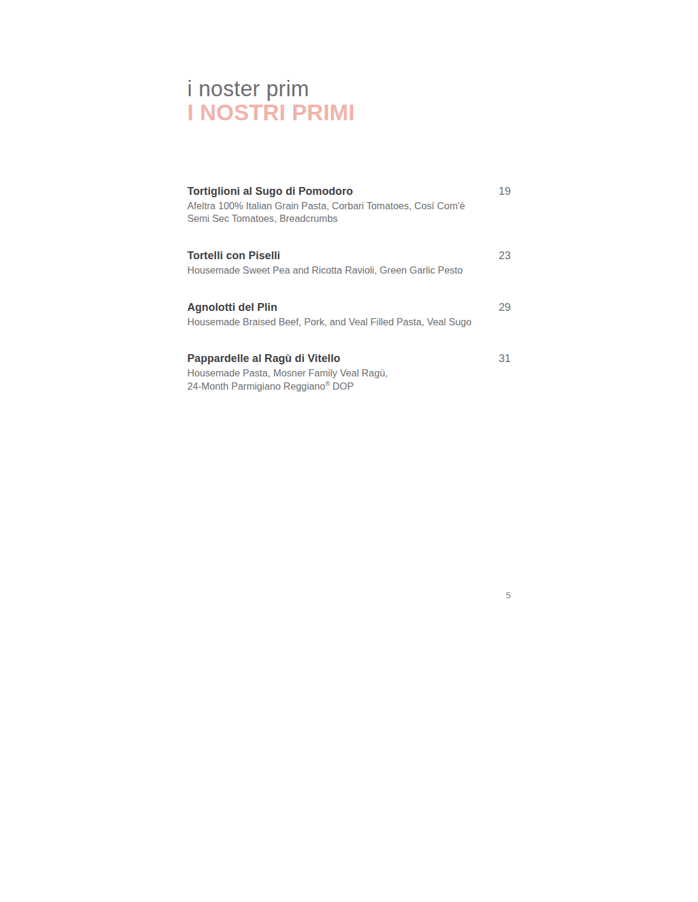i noster prim
I Nostri Primi
Tortiglioni al Sugo di Pomodoro 19
Afeltra 100% Italian Grain Pasta, Corbari Tomatoes, Cosí Com'è
Semi Sec Tomatoes, Breadcrumbs
Tortelli con Piselli 23
Housemade Sweet Pea and Ricotta Ravioli, Green Garlic Pesto
Agnolotti del Plin 29
Housemade Braised Beef, Pork, and Veal Filled Pasta, Veal Sugo
Pappardelle al Ragù di Vitello 31
Housemade Pasta, Mosner Family Veal Ragù,
24-Month Parmigiano Reggiano® DOP
5